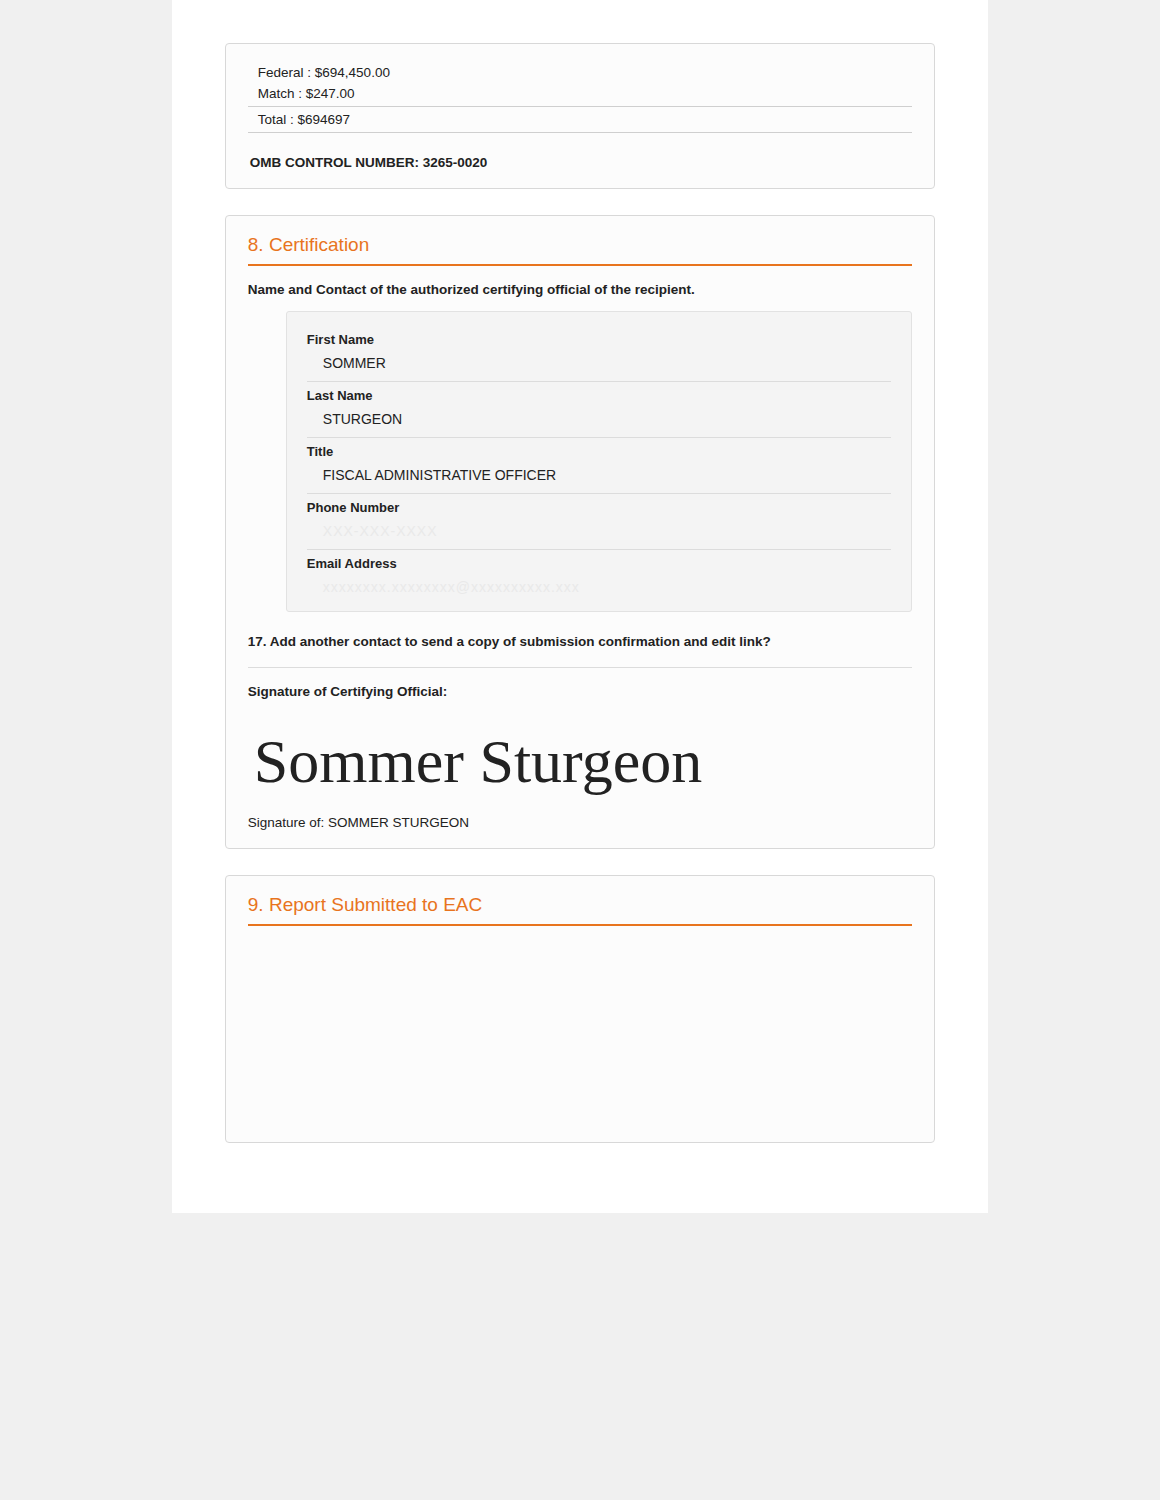Federal : $694,450.00
Match : $247.00
Total : $694697
OMB CONTROL NUMBER: 3265-0020
8. Certification
Name and Contact of the authorized certifying official of the recipient.
First Name
SOMMER
Last Name
STURGEON
Title
FISCAL ADMINISTRATIVE OFFICER
Phone Number
XXX-XXX-XXXX
Email Address
xxxxxxxx.xxxxxxxx@xxxxxxxxxx.xxx
17. Add another contact to send a copy of submission confirmation and edit link?
Signature of Certifying Official:
Sommer Sturgeon
Signature of: SOMMER STURGEON
9. Report Submitted to EAC